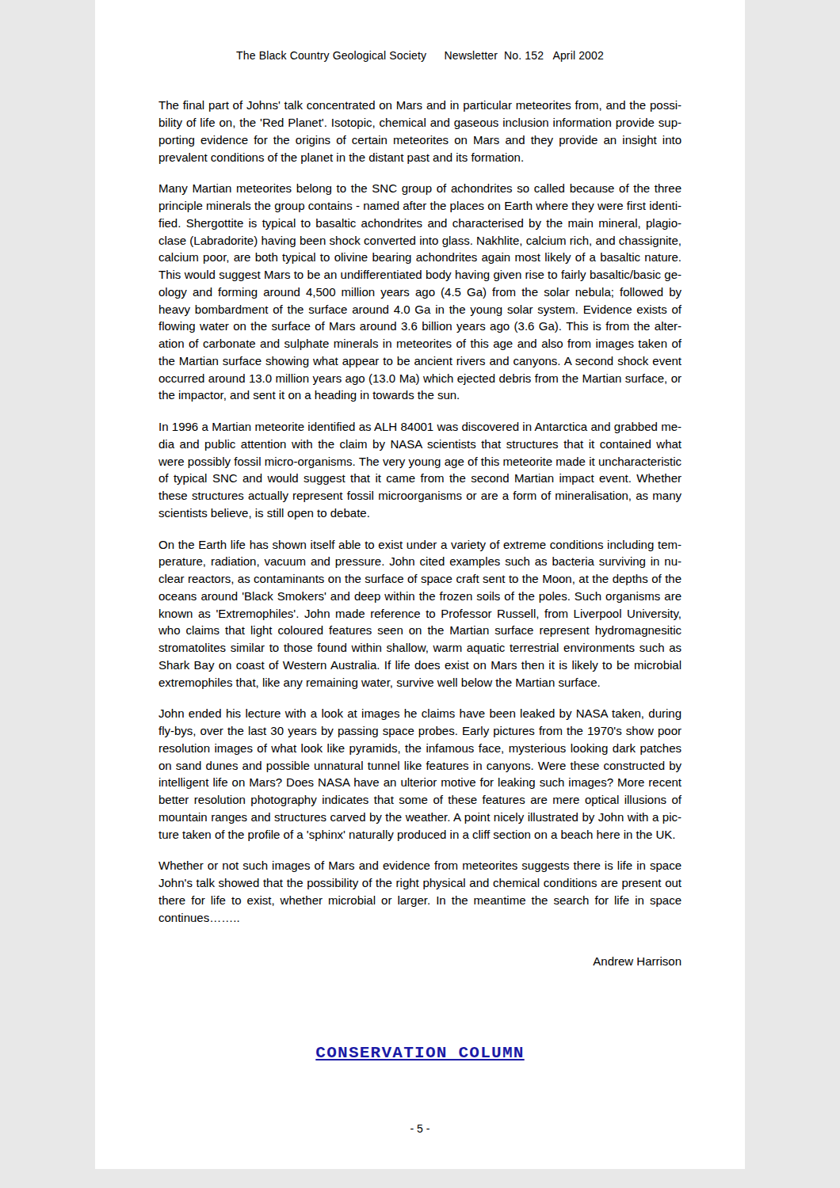The Black Country Geological Society Newsletter No. 152 April 2002
The final part of Johns' talk concentrated on Mars and in particular meteorites from, and the possibility of life on, the 'Red Planet'. Isotopic, chemical and gaseous inclusion information provide supporting evidence for the origins of certain meteorites on Mars and they provide an insight into prevalent conditions of the planet in the distant past and its formation.
Many Martian meteorites belong to the SNC group of achondrites so called because of the three principle minerals the group contains - named after the places on Earth where they were first identified. Shergottite is typical to basaltic achondrites and characterised by the main mineral, plagioclase (Labradorite) having been shock converted into glass. Nakhlite, calcium rich, and chassignite, calcium poor, are both typical to olivine bearing achondrites again most likely of a basaltic nature. This would suggest Mars to be an undifferentiated body having given rise to fairly basaltic/basic geology and forming around 4,500 million years ago (4.5 Ga) from the solar nebula; followed by heavy bombardment of the surface around 4.0 Ga in the young solar system. Evidence exists of flowing water on the surface of Mars around 3.6 billion years ago (3.6 Ga). This is from the alteration of carbonate and sulphate minerals in meteorites of this age and also from images taken of the Martian surface showing what appear to be ancient rivers and canyons. A second shock event occurred around 13.0 million years ago (13.0 Ma) which ejected debris from the Martian surface, or the impactor, and sent it on a heading in towards the sun.
In 1996 a Martian meteorite identified as ALH 84001 was discovered in Antarctica and grabbed media and public attention with the claim by NASA scientists that structures that it contained what were possibly fossil micro-organisms. The very young age of this meteorite made it uncharacteristic of typical SNC and would suggest that it came from the second Martian impact event. Whether these structures actually represent fossil microorganisms or are a form of mineralisation, as many scientists believe, is still open to debate.
On the Earth life has shown itself able to exist under a variety of extreme conditions including temperature, radiation, vacuum and pressure. John cited examples such as bacteria surviving in nuclear reactors, as contaminants on the surface of space craft sent to the Moon, at the depths of the oceans around 'Black Smokers' and deep within the frozen soils of the poles. Such organisms are known as 'Extremophiles'. John made reference to Professor Russell, from Liverpool University, who claims that light coloured features seen on the Martian surface represent hydromagnesitic stromatolites similar to those found within shallow, warm aquatic terrestrial environments such as Shark Bay on coast of Western Australia. If life does exist on Mars then it is likely to be microbial extremophiles that, like any remaining water, survive well below the Martian surface.
John ended his lecture with a look at images he claims have been leaked by NASA taken, during fly-bys, over the last 30 years by passing space probes. Early pictures from the 1970's show poor resolution images of what look like pyramids, the infamous face, mysterious looking dark patches on sand dunes and possible unnatural tunnel like features in canyons. Were these constructed by intelligent life on Mars? Does NASA have an ulterior motive for leaking such images? More recent better resolution photography indicates that some of these features are mere optical illusions of mountain ranges and structures carved by the weather. A point nicely illustrated by John with a picture taken of the profile of a 'sphinx' naturally produced in a cliff section on a beach here in the UK.
Whether or not such images of Mars and evidence from meteorites suggests there is life in space John's talk showed that the possibility of the right physical and chemical conditions are present out there for life to exist, whether microbial or larger. In the meantime the search for life in space continues……..
Andrew Harrison
CONSERVATION COLUMN
- 5 -